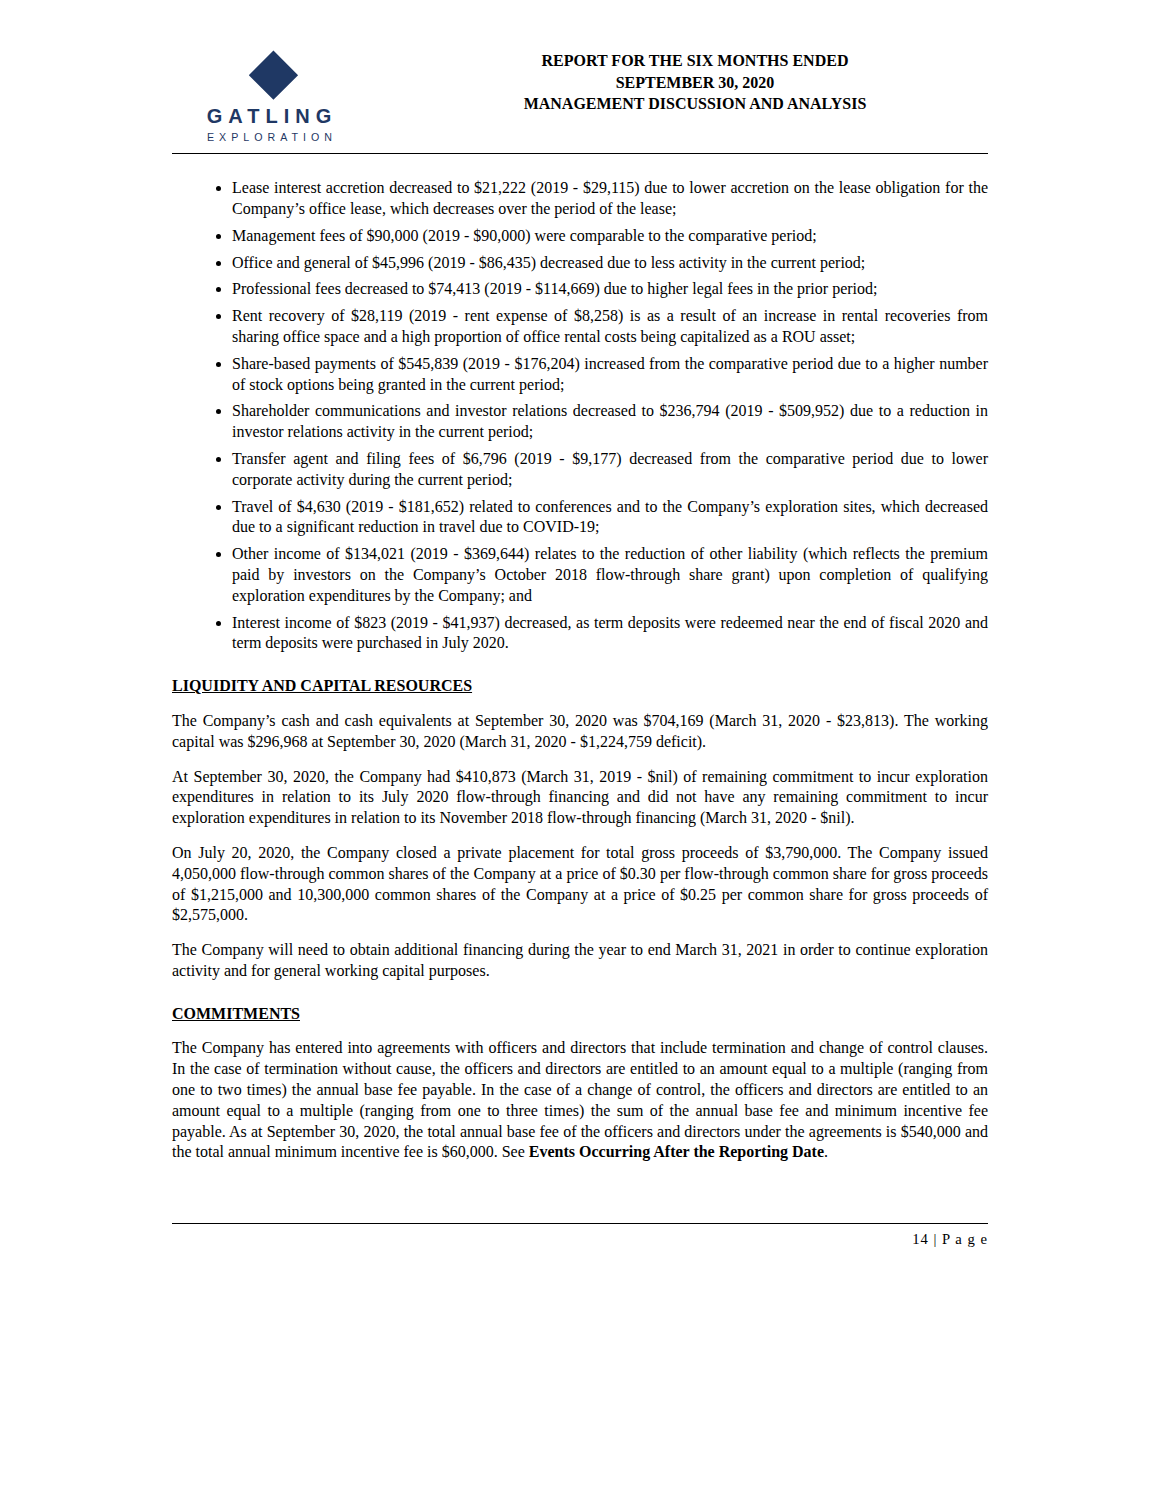◆
GATLING
EXPLORATION
REPORT FOR THE SIX MONTHS ENDED
SEPTEMBER 30, 2020
MANAGEMENT DISCUSSION AND ANALYSIS
Lease interest accretion decreased to $21,222 (2019 - $29,115) due to lower accretion on the lease obligation for the Company’s office lease, which decreases over the period of the lease;
Management fees of $90,000 (2019 - $90,000) were comparable to the comparative period;
Office and general of $45,996 (2019 - $86,435) decreased due to less activity in the current period;
Professional fees decreased to $74,413 (2019 - $114,669) due to higher legal fees in the prior period;
Rent recovery of $28,119 (2019 - rent expense of $8,258) is as a result of an increase in rental recoveries from sharing office space and a high proportion of office rental costs being capitalized as a ROU asset;
Share-based payments of $545,839 (2019 - $176,204) increased from the comparative period due to a higher number of stock options being granted in the current period;
Shareholder communications and investor relations decreased to $236,794 (2019 - $509,952) due to a reduction in investor relations activity in the current period;
Transfer agent and filing fees of $6,796 (2019 - $9,177) decreased from the comparative period due to lower corporate activity during the current period;
Travel of $4,630 (2019 - $181,652) related to conferences and to the Company’s exploration sites, which decreased due to a significant reduction in travel due to COVID-19;
Other income of $134,021 (2019 - $369,644) relates to the reduction of other liability (which reflects the premium paid by investors on the Company’s October 2018 flow-through share grant) upon completion of qualifying exploration expenditures by the Company; and
Interest income of $823 (2019 - $41,937) decreased, as term deposits were redeemed near the end of fiscal 2020 and term deposits were purchased in July 2020.
LIQUIDITY AND CAPITAL RESOURCES
The Company’s cash and cash equivalents at September 30, 2020 was $704,169 (March 31, 2020 - $23,813). The working capital was $296,968 at September 30, 2020 (March 31, 2020 - $1,224,759 deficit).
At September 30, 2020, the Company had $410,873 (March 31, 2019 - $nil) of remaining commitment to incur exploration expenditures in relation to its July 2020 flow-through financing and did not have any remaining commitment to incur exploration expenditures in relation to its November 2018 flow-through financing (March 31, 2020 - $nil).
On July 20, 2020, the Company closed a private placement for total gross proceeds of $3,790,000. The Company issued 4,050,000 flow-through common shares of the Company at a price of $0.30 per flow-through common share for gross proceeds of $1,215,000 and 10,300,000 common shares of the Company at a price of $0.25 per common share for gross proceeds of $2,575,000.
The Company will need to obtain additional financing during the year to end March 31, 2021 in order to continue exploration activity and for general working capital purposes.
COMMITMENTS
The Company has entered into agreements with officers and directors that include termination and change of control clauses. In the case of termination without cause, the officers and directors are entitled to an amount equal to a multiple (ranging from one to two times) the annual base fee payable. In the case of a change of control, the officers and directors are entitled to an amount equal to a multiple (ranging from one to three times) the sum of the annual base fee and minimum incentive fee payable. As at September 30, 2020, the total annual base fee of the officers and directors under the agreements is $540,000 and the total annual minimum incentive fee is $60,000. See Events Occurring After the Reporting Date.
14 | P a g e